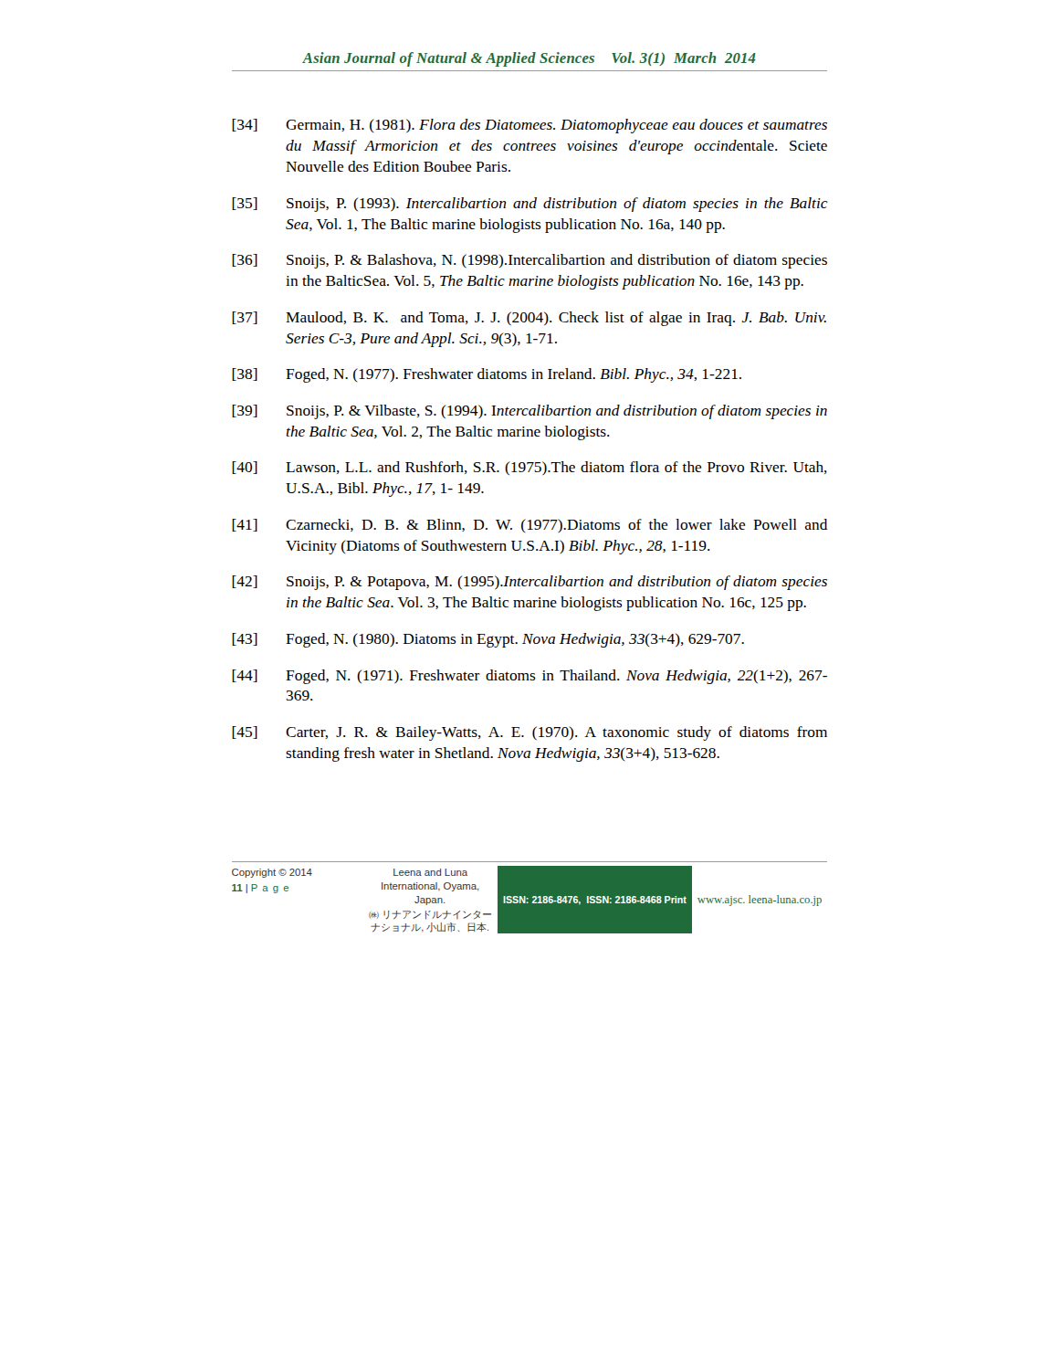Asian Journal of Natural & Applied Sciences Vol. 3(1) March 2014
[34] Germain, H. (1981). Flora des Diatomees. Diatomophyceae eau douces et saumatres du Massif Armoricion et des contrees voisines d'europe occindentale. Sciete Nouvelle des Edition Boubee Paris.
[35] Snoijs, P. (1993). Intercalibartion and distribution of diatom species in the Baltic Sea, Vol. 1, The Baltic marine biologists publication No. 16a, 140 pp.
[36] Snoijs, P. & Balashova, N. (1998).Intercalibartion and distribution of diatom species in the BalticSea. Vol. 5, The Baltic marine biologists publication No. 16e, 143 pp.
[37] Maulood, B. K. and Toma, J. J. (2004). Check list of algae in Iraq. J. Bab. Univ. Series C-3, Pure and Appl. Sci., 9(3), 1-71.
[38] Foged, N. (1977). Freshwater diatoms in Ireland. Bibl. Phyc., 34, 1-221.
[39] Snoijs, P. & Vilbaste, S. (1994). Intercalibartion and distribution of diatom species in the Baltic Sea, Vol. 2, The Baltic marine biologists.
[40] Lawson, L.L. and Rushforh, S.R. (1975).The diatom flora of the Provo River. Utah, U.S.A., Bibl. Phyc., 17, 1- 149.
[41] Czarnecki, D. B. & Blinn, D. W. (1977).Diatoms of the lower lake Powell and Vicinity (Diatoms of Southwestern U.S.A.I) Bibl. Phyc., 28, 1-119.
[42] Snoijs, P. & Potapova, M. (1995).Intercalibartion and distribution of diatom species in the Baltic Sea. Vol. 3, The Baltic marine biologists publication No. 16c, 125 pp.
[43] Foged, N. (1980). Diatoms in Egypt. Nova Hedwigia, 33(3+4), 629-707.
[44] Foged, N. (1971). Freshwater diatoms in Thailand. Nova Hedwigia, 22(1+2), 267-369.
[45] Carter, J. R. & Bailey-Watts, A. E. (1970). A taxonomic study of diatoms from standing fresh water in Shetland. Nova Hedwigia, 33(3+4), 513-628.
Copyright © 2014
11 | P a g e
Leena and Luna International, Oyama, Japan.
㈱ リナアンドルナインターナショナル, 小山市、日本.
ISSN: 2186-8476, ISSN: 2186-8468 Print
www.ajsc. leena-luna.co.jp